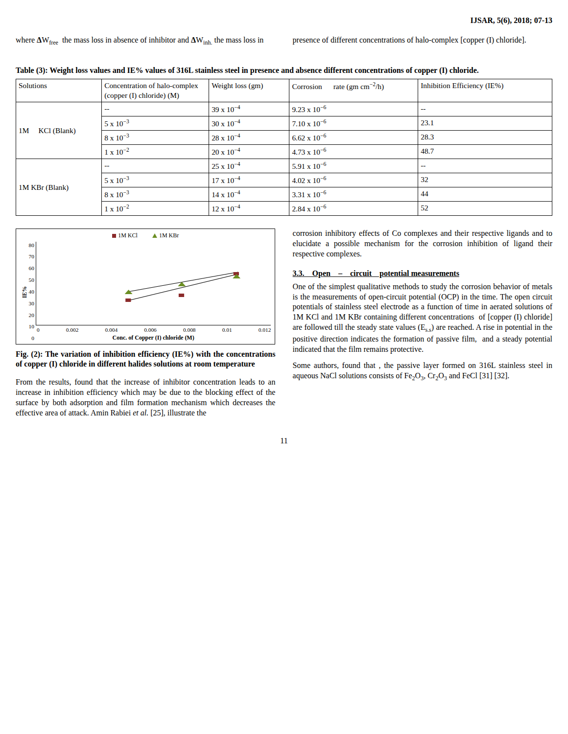IJSAR, 5(6), 2018; 07-13
where ΔWfree the mass loss in absence of inhibitor and ΔWinh. the mass loss in
presence of different concentrations of halo-complex [copper (I) chloride].
Table (3): Weight loss values and IE% values of 316L stainless steel in presence and absence different concentrations of copper (I) chloride.
| Solutions | Concentration of halo-complex (copper (I) chloride) (M) | Weight loss (gm) | Corrosion rate (gm cm −2 /h) | Inhibition Efficiency (IE%) |
| --- | --- | --- | --- | --- |
| 1M KCl (Blank) | -- | 39 x 10 −4 | 9.23 x 10 −6 | -- |
| 5 x 10 −3 | 30 x 10 −4 | 7.10 x 10 −6 | 23.1 |
| 8 x 10 −3 | 28 x 10 −4 | 6.62 x 10 −6 | 28.3 |
| 1 x 10 −2 | 20 x 10 −4 | 4.73 x 10 −6 | 48.7 |
| 1M KBr (Blank) | -- | 25 x 10 −4 | 5.91 x 10 −6 | -- |
| 5 x 10 −3 | 17 x 10 −4 | 4.02 x 10 −6 | 32 |
| 8 x 10 −3 | 14 x 10 −4 | 3.31 x 10 −6 | 44 |
| 1 x 10 −2 | 12 x 10 −4 | 2.84 x 10 −6 | 52 |
1M KCl 1M KBr
IE%
80706050403020100
00.0020.0040.0060.0080.010.012
Conc. of Copper (I) chloride (M)
Fig. (2): The variation of inhibition efficiency (IE%) with the concentrations of copper (I) chloride in different halides solutions at room temperature
From the results, found that the increase of inhibitor concentration leads to an increase in inhibition efficiency which may be due to the blocking effect of the surface by both adsorption and film formation mechanism which decreases the effective area of attack. Amin Rabiei et al. [25], illustrate the
corrosion inhibitory effects of Co complexes and their respective ligands and to elucidate a possible mechanism for the corrosion inhibition of ligand their respective complexes.
3.3. Open – circuit potential measurements
One of the simplest qualitative methods to study the corrosion behavior of metals is the measurements of open-circuit potential (OCP) in the time. The open circuit potentials of stainless steel electrode as a function of time in aerated solutions of 1M KCl and 1M KBr containing different concentrations of [copper (I) chloride] are followed till the steady state values (Es.s) are reached. A rise in potential in the positive direction indicates the formation of passive film, and a steady potential indicated that the film remains protective.
Some authors, found that , the passive layer formed on 316L stainless steel in aqueous NaCl solutions consists of Fe2O3, Cr2O3 and FeCl [31] [32].
11